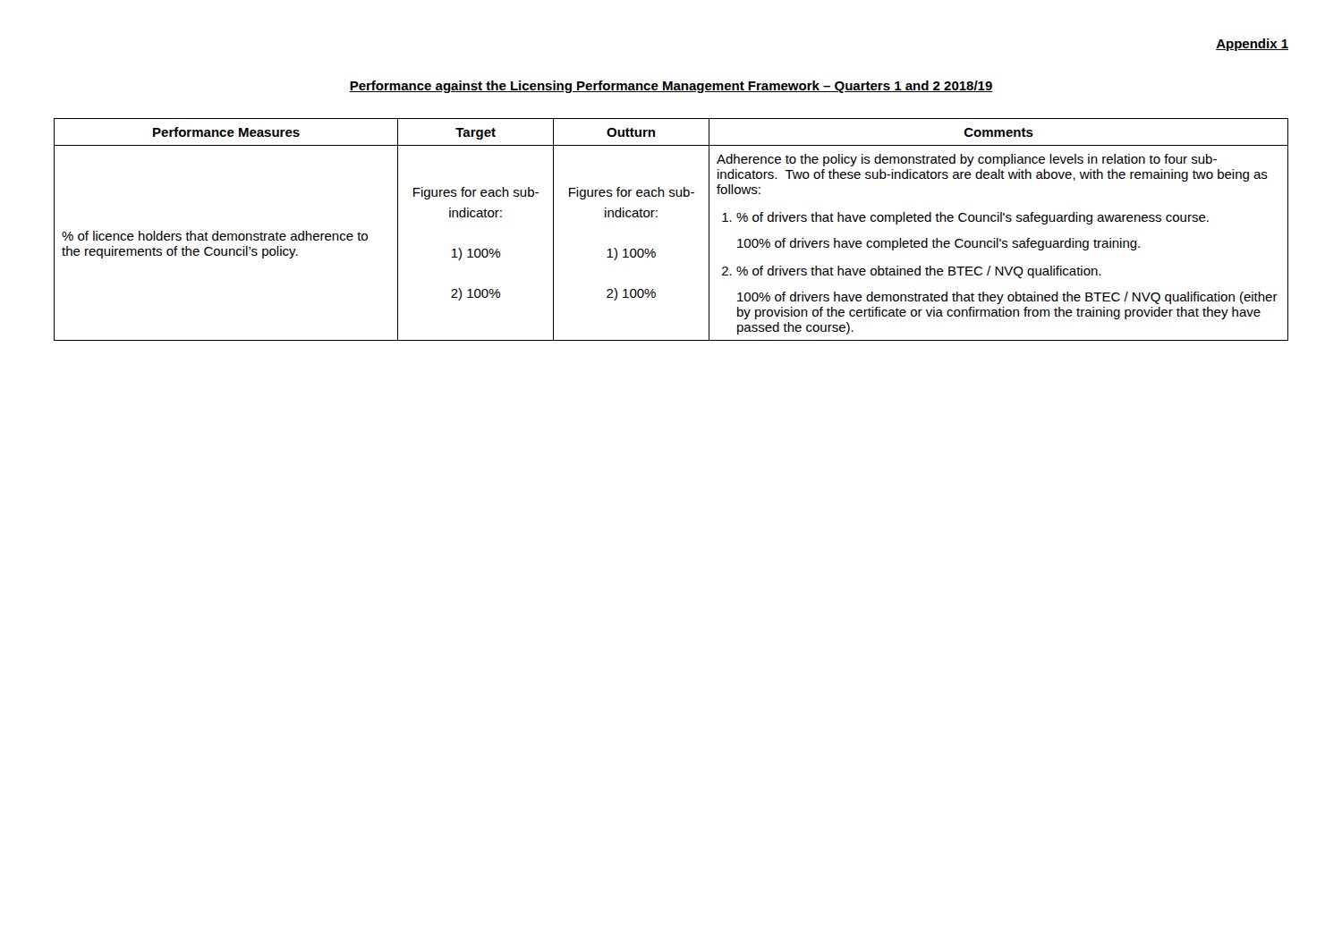Appendix 1
Performance against the Licensing Performance Management Framework – Quarters 1 and 2 2018/19
| Performance Measures | Target | Outturn | Comments |
| --- | --- | --- | --- |
| % of licence holders that demonstrate adherence to the requirements of the Council’s policy. | Figures for each sub-indicator: 1) 100% 2) 100% | Figures for each sub-indicator: 1) 100% 2) 100% | Adherence to the policy is demonstrated by compliance levels in relation to four sub-indicators. Two of these sub-indicators are dealt with above, with the remaining two being as follows: % of drivers that have completed the Council's safeguarding awareness course. 100% of drivers have completed the Council's safeguarding training. % of drivers that have obtained the BTEC / NVQ qualification. 100% of drivers have demonstrated that they obtained the BTEC / NVQ qualification (either by provision of the certificate or via confirmation from the training provider that they have passed the course). |